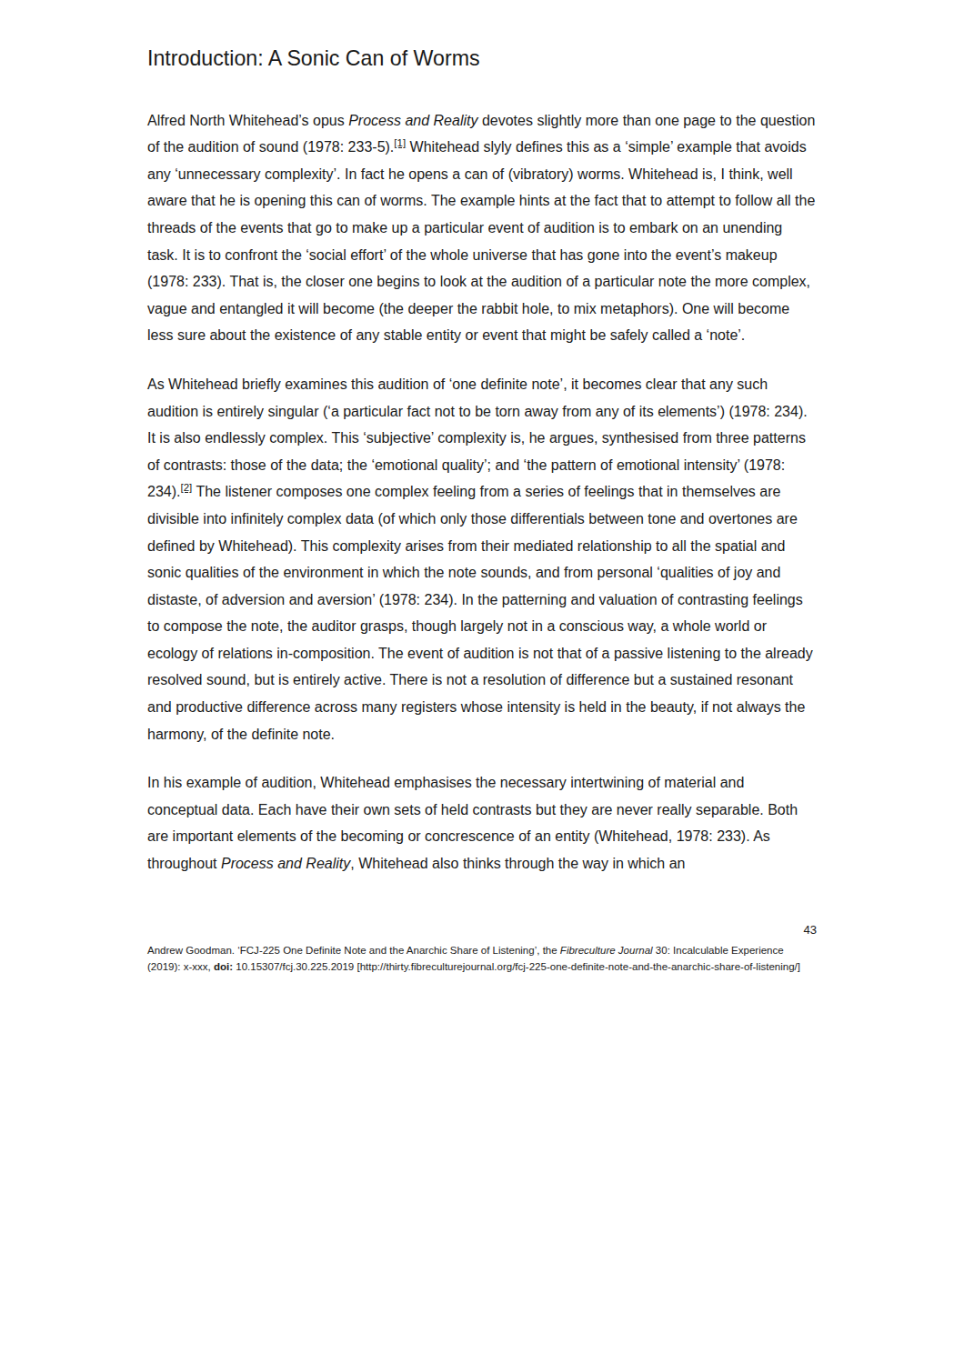Introduction: A Sonic Can of Worms
Alfred North Whitehead’s opus Process and Reality devotes slightly more than one page to the question of the audition of sound (1978: 233-5).[1] Whitehead slyly defines this as a ‘simple’ example that avoids any ‘unnecessary complexity’. In fact he opens a can of (vibratory) worms. Whitehead is, I think, well aware that he is opening this can of worms. The example hints at the fact that to attempt to follow all the threads of the events that go to make up a particular event of audition is to embark on an unending task. It is to confront the ‘social effort’ of the whole universe that has gone into the event’s makeup (1978: 233). That is, the closer one begins to look at the audition of a particular note the more complex, vague and entangled it will become (the deeper the rabbit hole, to mix metaphors). One will become less sure about the existence of any stable entity or event that might be safely called a ‘note’.
As Whitehead briefly examines this audition of ‘one definite note’, it becomes clear that any such audition is entirely singular (‘a particular fact not to be torn away from any of its elements’) (1978: 234). It is also endlessly complex. This ‘subjective’ complexity is, he argues, synthesised from three patterns of contrasts: those of the data; the ‘emotional quality’; and ‘the pattern of emotional intensity’ (1978: 234).[2] The listener composes one complex feeling from a series of feelings that in themselves are divisible into infinitely complex data (of which only those differentials between tone and overtones are defined by Whitehead). This complexity arises from their mediated relationship to all the spatial and sonic qualities of the environment in which the note sounds, and from personal ‘qualities of joy and distaste, of adversion and aversion’ (1978: 234). In the patterning and valuation of contrasting feelings to compose the note, the auditor grasps, though largely not in a conscious way, a whole world or ecology of relations in-composition. The event of audition is not that of a passive listening to the already resolved sound, but is entirely active. There is not a resolution of difference but a sustained resonant and productive difference across many registers whose intensity is held in the beauty, if not always the harmony, of the definite note.
In his example of audition, Whitehead emphasises the necessary intertwining of material and conceptual data. Each have their own sets of held contrasts but they are never really separable. Both are important elements of the becoming or concrescence of an entity (Whitehead, 1978: 233). As throughout Process and Reality, Whitehead also thinks through the way in which an
43
Andrew Goodman. ‘FCJ-225 One Definite Note and the Anarchic Share of Listening’, the Fibreculture Journal 30: Incalculable Experience (2019): x-xxx, doi: 10.15307/fcj.30.225.2019 [http://thirty.fibreculturejournal.org/fcj-225-one-definite-note-and-the-anarchic-share-of-listening/]